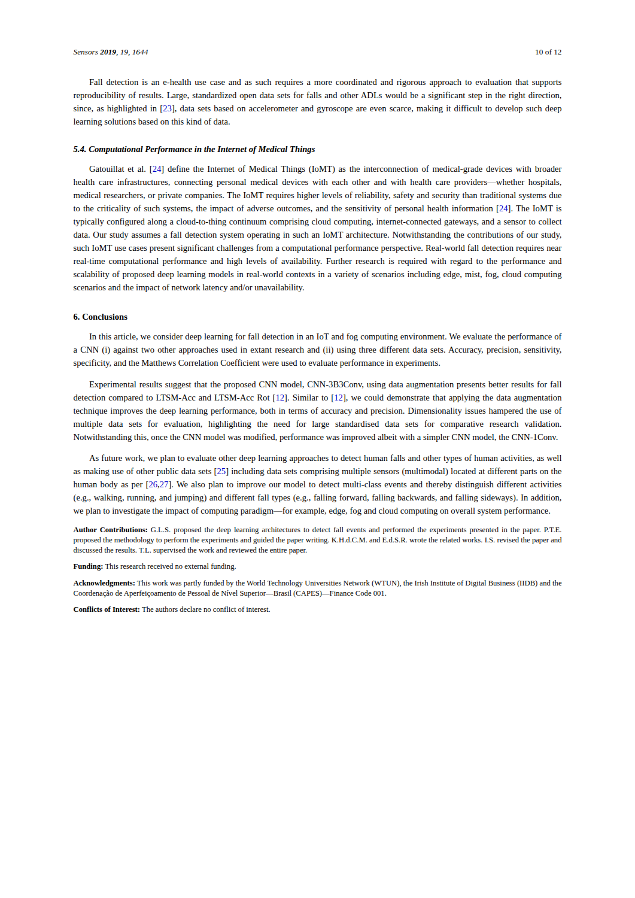Sensors 2019, 19, 1644 10 of 12
Fall detection is an e-health use case and as such requires a more coordinated and rigorous approach to evaluation that supports reproducibility of results. Large, standardized open data sets for falls and other ADLs would be a significant step in the right direction, since, as highlighted in [23], data sets based on accelerometer and gyroscope are even scarce, making it difficult to develop such deep learning solutions based on this kind of data.
5.4. Computational Performance in the Internet of Medical Things
Gatouillat et al. [24] define the Internet of Medical Things (IoMT) as the interconnection of medical-grade devices with broader health care infrastructures, connecting personal medical devices with each other and with health care providers—whether hospitals, medical researchers, or private companies. The IoMT requires higher levels of reliability, safety and security than traditional systems due to the criticality of such systems, the impact of adverse outcomes, and the sensitivity of personal health information [24]. The IoMT is typically configured along a cloud-to-thing continuum comprising cloud computing, internet-connected gateways, and a sensor to collect data. Our study assumes a fall detection system operating in such an IoMT architecture. Notwithstanding the contributions of our study, such IoMT use cases present significant challenges from a computational performance perspective. Real-world fall detection requires near real-time computational performance and high levels of availability. Further research is required with regard to the performance and scalability of proposed deep learning models in real-world contexts in a variety of scenarios including edge, mist, fog, cloud computing scenarios and the impact of network latency and/or unavailability.
6. Conclusions
In this article, we consider deep learning for fall detection in an IoT and fog computing environment. We evaluate the performance of a CNN (i) against two other approaches used in extant research and (ii) using three different data sets. Accuracy, precision, sensitivity, specificity, and the Matthews Correlation Coefficient were used to evaluate performance in experiments.
Experimental results suggest that the proposed CNN model, CNN-3B3Conv, using data augmentation presents better results for fall detection compared to LTSM-Acc and LTSM-Acc Rot [12]. Similar to [12], we could demonstrate that applying the data augmentation technique improves the deep learning performance, both in terms of accuracy and precision. Dimensionality issues hampered the use of multiple data sets for evaluation, highlighting the need for large standardised data sets for comparative research validation. Notwithstanding this, once the CNN model was modified, performance was improved albeit with a simpler CNN model, the CNN-1Conv.
As future work, we plan to evaluate other deep learning approaches to detect human falls and other types of human activities, as well as making use of other public data sets [25] including data sets comprising multiple sensors (multimodal) located at different parts on the human body as per [26,27]. We also plan to improve our model to detect multi-class events and thereby distinguish different activities (e.g., walking, running, and jumping) and different fall types (e.g., falling forward, falling backwards, and falling sideways). In addition, we plan to investigate the impact of computing paradigm—for example, edge, fog and cloud computing on overall system performance.
Author Contributions: G.L.S. proposed the deep learning architectures to detect fall events and performed the experiments presented in the paper. P.T.E. proposed the methodology to perform the experiments and guided the paper writing. K.H.d.C.M. and E.d.S.R. wrote the related works. I.S. revised the paper and discussed the results. T.L. supervised the work and reviewed the entire paper.
Funding: This research received no external funding.
Acknowledgments: This work was partly funded by the World Technology Universities Network (WTUN), the Irish Institute of Digital Business (IIDB) and the Coordenação de Aperfeiçoamento de Pessoal de Nível Superior—Brasil (CAPES)—Finance Code 001.
Conflicts of Interest: The authors declare no conflict of interest.